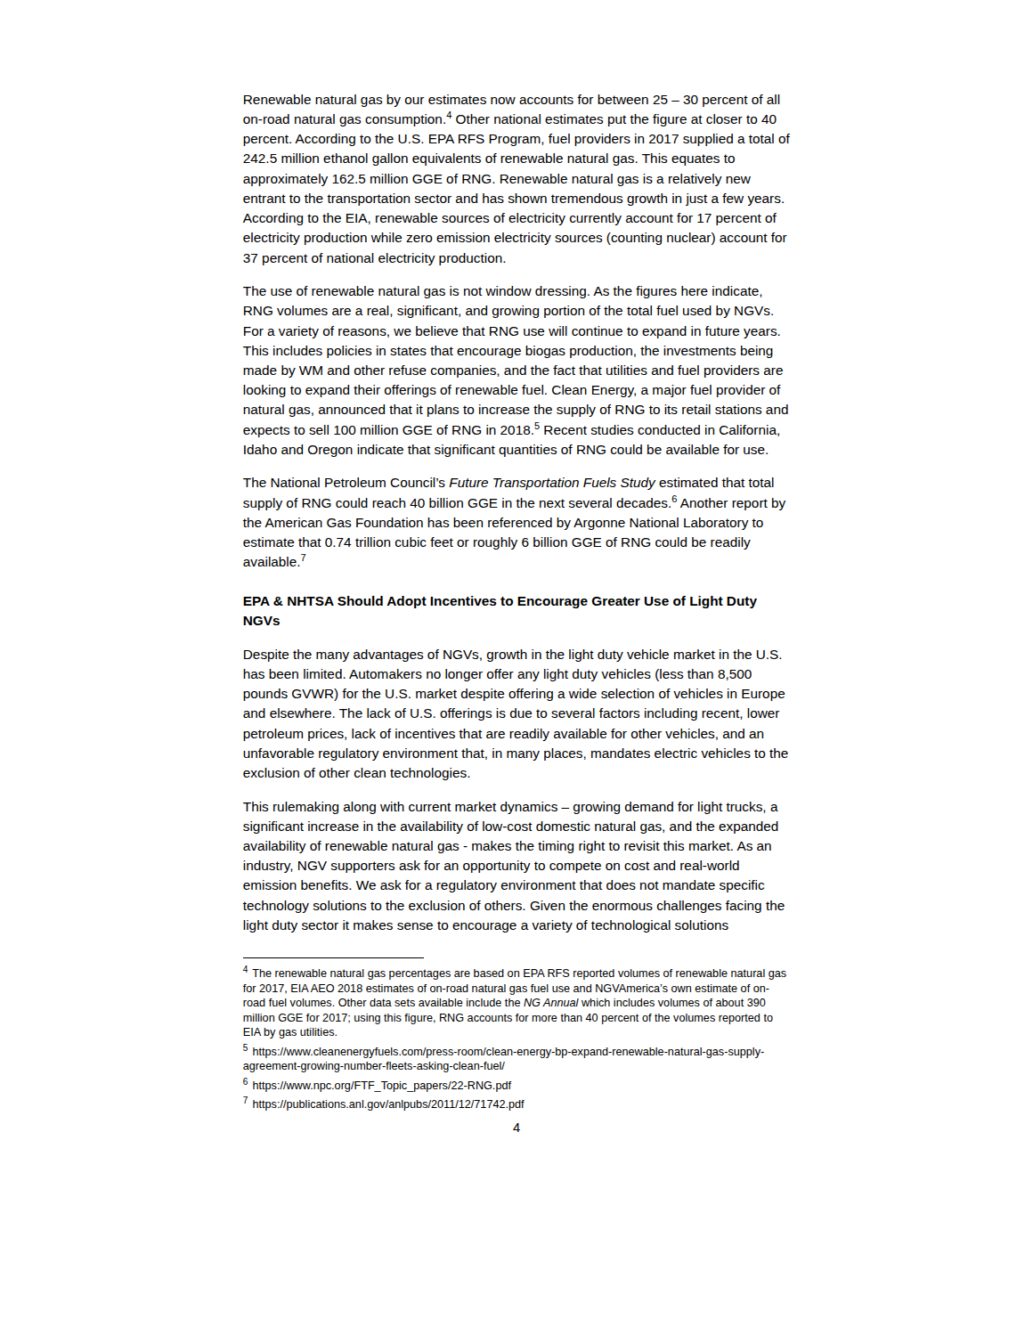Renewable natural gas by our estimates now accounts for between 25 – 30 percent of all on-road natural gas consumption.4 Other national estimates put the figure at closer to 40 percent. According to the U.S. EPA RFS Program, fuel providers in 2017 supplied a total of 242.5 million ethanol gallon equivalents of renewable natural gas. This equates to approximately 162.5 million GGE of RNG. Renewable natural gas is a relatively new entrant to the transportation sector and has shown tremendous growth in just a few years. According to the EIA, renewable sources of electricity currently account for 17 percent of electricity production while zero emission electricity sources (counting nuclear) account for 37 percent of national electricity production.
The use of renewable natural gas is not window dressing. As the figures here indicate, RNG volumes are a real, significant, and growing portion of the total fuel used by NGVs. For a variety of reasons, we believe that RNG use will continue to expand in future years. This includes policies in states that encourage biogas production, the investments being made by WM and other refuse companies, and the fact that utilities and fuel providers are looking to expand their offerings of renewable fuel. Clean Energy, a major fuel provider of natural gas, announced that it plans to increase the supply of RNG to its retail stations and expects to sell 100 million GGE of RNG in 2018.5 Recent studies conducted in California, Idaho and Oregon indicate that significant quantities of RNG could be available for use.
The National Petroleum Council’s Future Transportation Fuels Study estimated that total supply of RNG could reach 40 billion GGE in the next several decades.6 Another report by the American Gas Foundation has been referenced by Argonne National Laboratory to estimate that 0.74 trillion cubic feet or roughly 6 billion GGE of RNG could be readily available.7
EPA & NHTSA Should Adopt Incentives to Encourage Greater Use of Light Duty NGVs
Despite the many advantages of NGVs, growth in the light duty vehicle market in the U.S. has been limited. Automakers no longer offer any light duty vehicles (less than 8,500 pounds GVWR) for the U.S. market despite offering a wide selection of vehicles in Europe and elsewhere. The lack of U.S. offerings is due to several factors including recent, lower petroleum prices, lack of incentives that are readily available for other vehicles, and an unfavorable regulatory environment that, in many places, mandates electric vehicles to the exclusion of other clean technologies.
This rulemaking along with current market dynamics – growing demand for light trucks, a significant increase in the availability of low-cost domestic natural gas, and the expanded availability of renewable natural gas - makes the timing right to revisit this market. As an industry, NGV supporters ask for an opportunity to compete on cost and real-world emission benefits. We ask for a regulatory environment that does not mandate specific technology solutions to the exclusion of others. Given the enormous challenges facing the light duty sector it makes sense to encourage a variety of technological solutions
4 The renewable natural gas percentages are based on EPA RFS reported volumes of renewable natural gas for 2017, EIA AEO 2018 estimates of on-road natural gas fuel use and NGVAmerica’s own estimate of on-road fuel volumes. Other data sets available include the NG Annual which includes volumes of about 390 million GGE for 2017; using this figure, RNG accounts for more than 40 percent of the volumes reported to EIA by gas utilities.
5 https://www.cleanenergyfuels.com/press-room/clean-energy-bp-expand-renewable-natural-gas-supply-agreement-growing-number-fleets-asking-clean-fuel/
6 https://www.npc.org/FTF_Topic_papers/22-RNG.pdf
7 https://publications.anl.gov/anlpubs/2011/12/71742.pdf
4